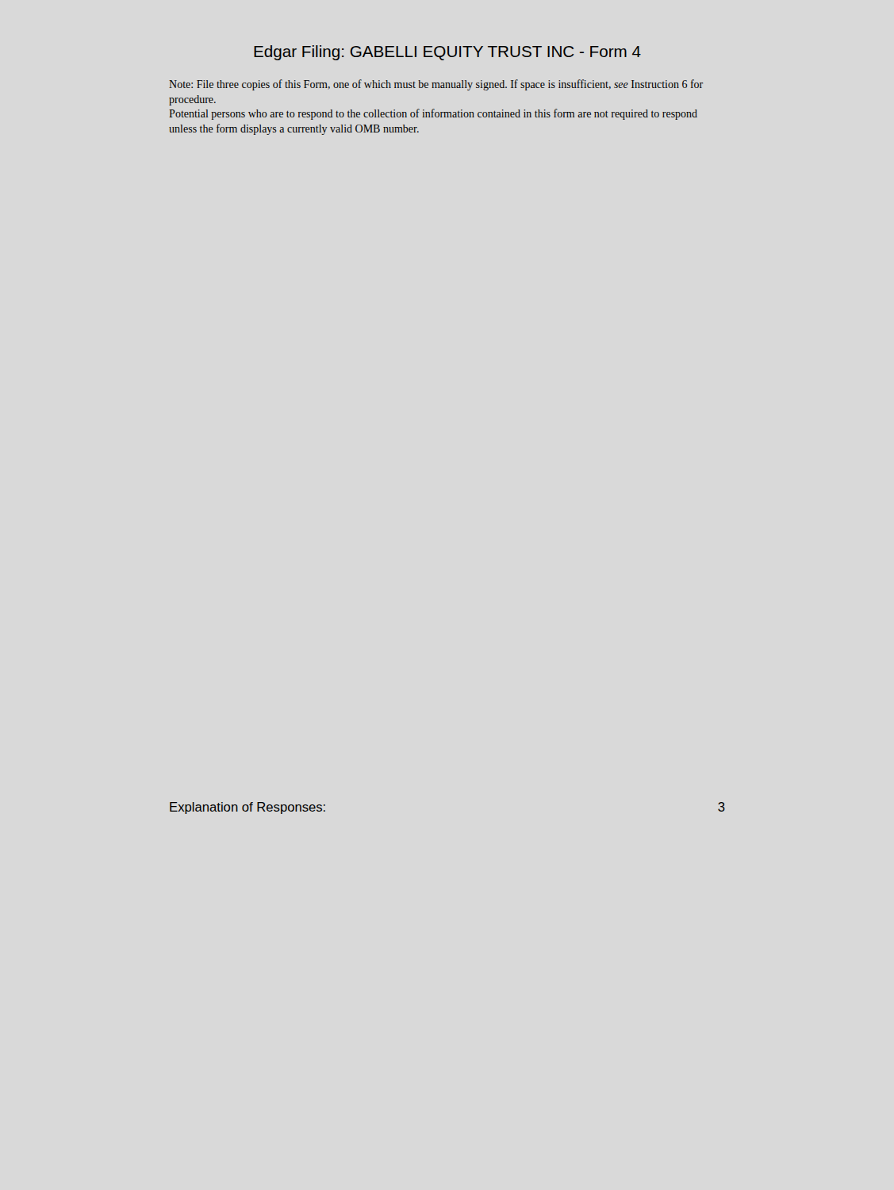Edgar Filing: GABELLI EQUITY TRUST INC - Form 4
Note: File three copies of this Form, one of which must be manually signed. If space is insufficient, see Instruction 6 for procedure.
Potential persons who are to respond to the collection of information contained in this form are not required to respond unless the form displays a currently valid OMB number.
Explanation of Responses: 3